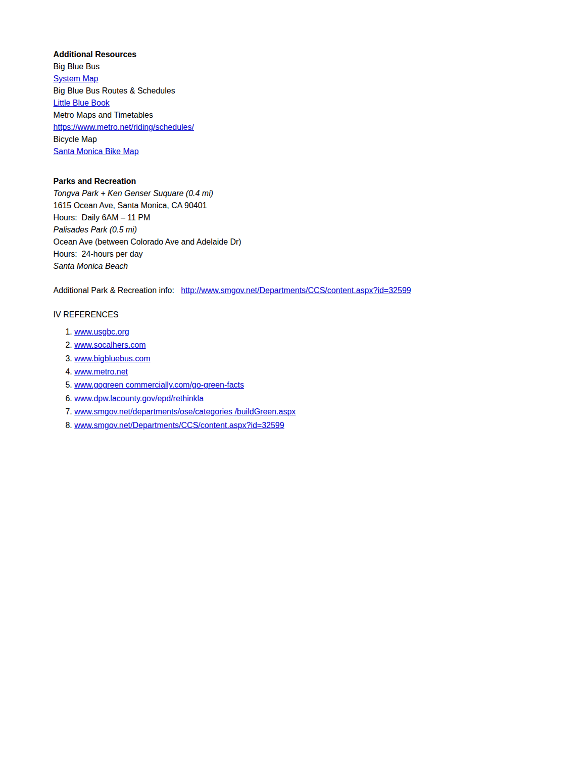Additional Resources
Big Blue Bus
System Map
Big Blue Bus Routes & Schedules
Little Blue Book
Metro Maps and Timetables
https://www.metro.net/riding/schedules/
Bicycle Map
Santa Monica Bike Map
Parks and Recreation
Tongva Park + Ken Genser Suquare (0.4 mi)
1615 Ocean Ave, Santa Monica, CA 90401
Hours: Daily 6AM – 11 PM
Palisades Park (0.5 mi)
Ocean Ave (between Colorado Ave and Adelaide Dr)
Hours: 24-hours per day
Santa Monica Beach
Additional Park & Recreation info: http://www.smgov.net/Departments/CCS/content.aspx?id=32599
IV REFERENCES
www.usgbc.org
www.socalhers.com
www.bigbluebus.com
www.metro.net
www.gogreen commercially.com/go-green-facts
www.dpw.lacounty.gov/epd/rethinkla
www.smgov.net/departments/ose/categories /buildGreen.aspx
www.smgov.net/Departments/CCS/content.aspx?id=32599